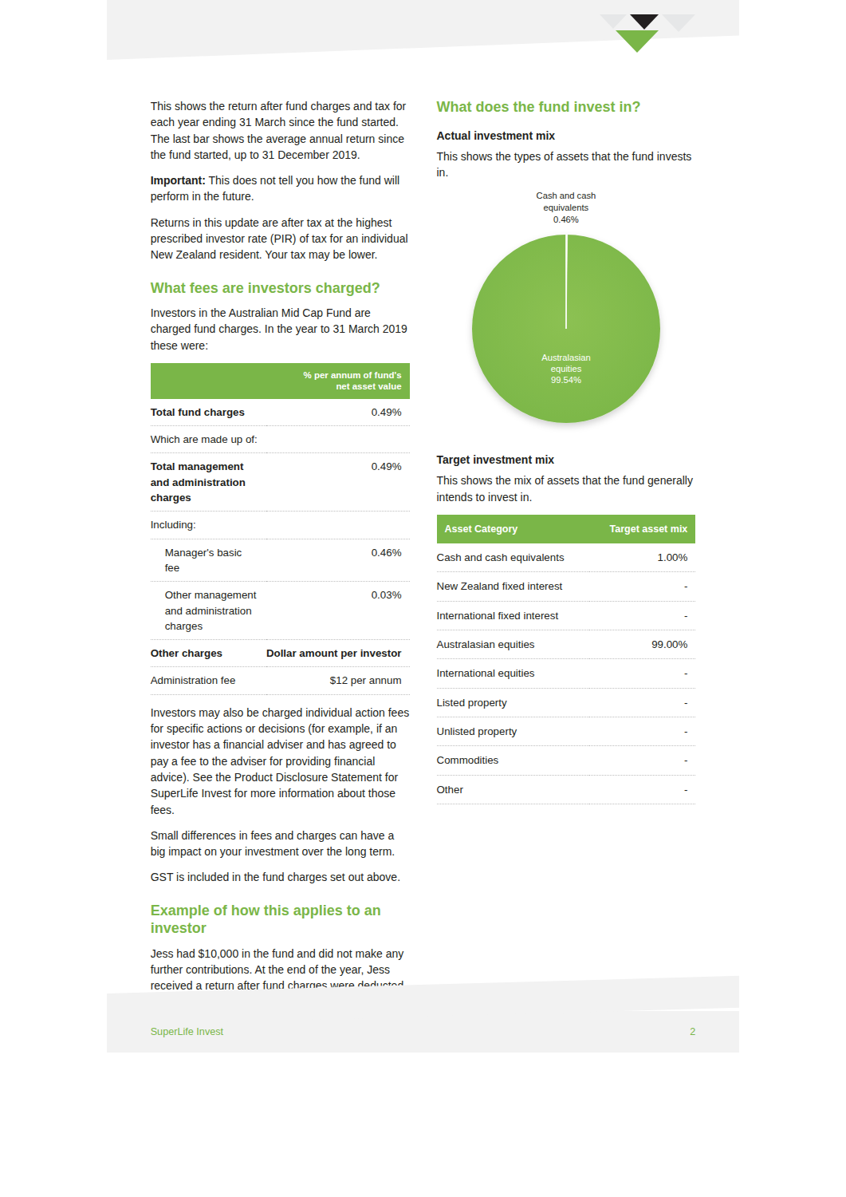This shows the return after fund charges and tax for each year ending 31 March since the fund started. The last bar shows the average annual return since the fund started, up to 31 December 2019.
Important: This does not tell you how the fund will perform in the future.
Returns in this update are after tax at the highest prescribed investor rate (PIR) of tax for an individual New Zealand resident. Your tax may be lower.
What fees are investors charged?
Investors in the Australian Mid Cap Fund are charged fund charges. In the year to 31 March 2019 these were:
| | % per annum of fund's net asset value |
| --- | --- |
| Total fund charges | 0.49% |
| Which are made up of: |
| Total management and administration charges | 0.49% |
| Including: |
| Manager's basic fee | 0.46% |
| Other management and administration charges | 0.03% |
| Other charges | Dollar amount per investor |
| Administration fee | $12 per annum |
Investors may also be charged individual action fees for specific actions or decisions (for example, if an investor has a financial adviser and has agreed to pay a fee to the adviser for providing financial advice). See the Product Disclosure Statement for SuperLife Invest for more information about those fees.
Small differences in fees and charges can have a big impact on your investment over the long term.
GST is included in the fund charges set out above.
Example of how this applies to an investor
Jess had $10,000 in the fund and did not make any further contributions. At the end of the year, Jess received a return after fund charges were deducted of $1,858 (that is 18.58% of her initial $10,000). Jess paid other charges of $12. This gives Jess a total return after tax of $1,846 for the year.
What does the fund invest in?
Actual investment mix
This shows the types of assets that the fund invests in.
Cash and cash
equivalents
0.46%
Australasian equities 99.54%
Target investment mix
This shows the mix of assets that the fund generally intends to invest in.
| Asset Category | Target asset mix |
| --- | --- |
| Cash and cash equivalents | 1.00% |
| New Zealand fixed interest | - |
| International fixed interest | - |
| Australasian equities | 99.00% |
| International equities | - |
| Listed property | - |
| Unlisted property | - |
| Commodities | - |
| Other | - |
SuperLife Invest
2